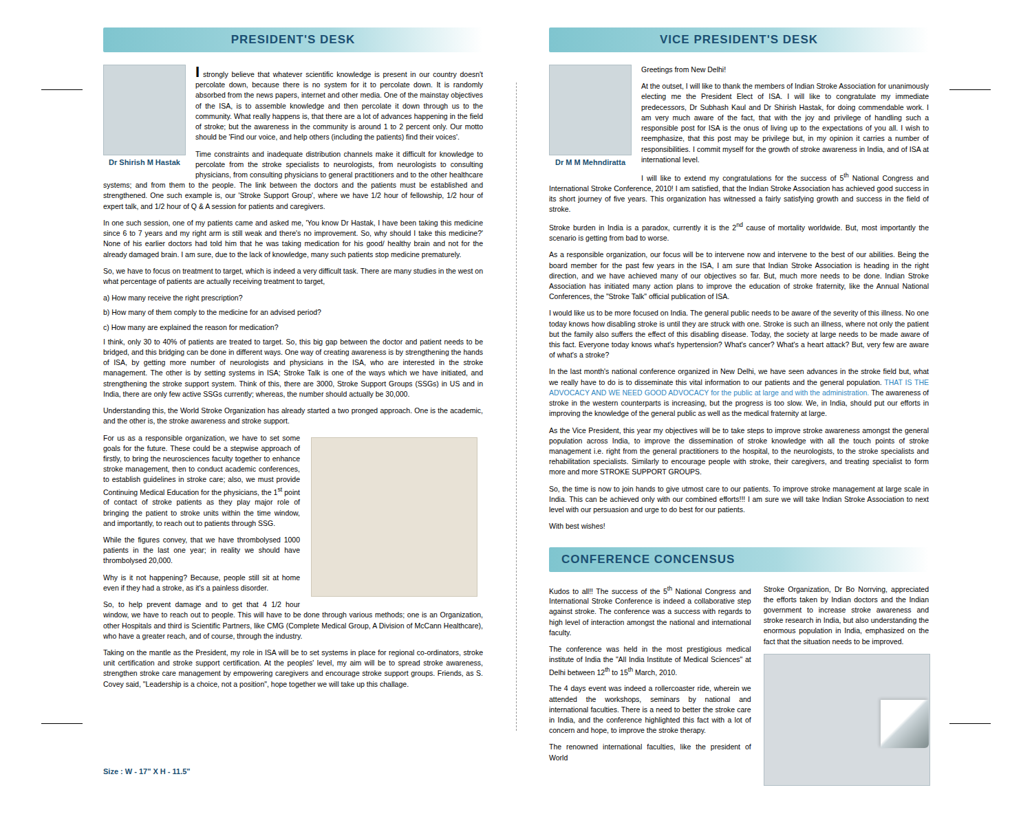PRESIDENT'S DESK
Dr Shirish M Hastak
I strongly believe that whatever scientific knowledge is present in our country doesn't percolate down, because there is no system for it to percolate down. It is randomly absorbed from the news papers, internet and other media. One of the mainstay objectives of the ISA, is to assemble knowledge and then percolate it down through us to the community. What really happens is, that there are a lot of advances happening in the field of stroke; but the awareness in the community is around 1 to 2 percent only. Our motto should be 'Find our voice, and help others (including the patients) find their voices'.
Time constraints and inadequate distribution channels make it difficult for knowledge to percolate from the stroke specialists to neurologists, from neurologists to consulting physicians, from consulting physicians to general practitioners and to the other healthcare systems; and from them to the people. The link between the doctors and the patients must be established and strengthened. One such example is, our 'Stroke Support Group', where we have 1/2 hour of fellowship, 1/2 hour of expert talk, and 1/2 hour of Q & A session for patients and caregivers.
In one such session, one of my patients came and asked me, 'You know Dr Hastak, I have been taking this medicine since 6 to 7 years and my right arm is still weak and there's no improvement. So, why should I take this medicine?' None of his earlier doctors had told him that he was taking medication for his good/ healthy brain and not for the already damaged brain. I am sure, due to the lack of knowledge, many such patients stop medicine prematurely.
So, we have to focus on treatment to target, which is indeed a very difficult task. There are many studies in the west on what percentage of patients are actually receiving treatment to target,
a) How many receive the right prescription?
b) How many of them comply to the medicine for an advised period?
c) How many are explained the reason for medication?
I think, only 30 to 40% of patients are treated to target. So, this big gap between the doctor and patient needs to be bridged, and this bridging can be done in different ways. One way of creating awareness is by strengthening the hands of ISA, by getting more number of neurologists and physicians in the ISA, who are interested in the stroke management. The other is by setting systems in ISA; Stroke Talk is one of the ways which we have initiated, and strengthening the stroke support system. Think of this, there are 3000, Stroke Support Groups (SSGs) in US and in India, there are only few active SSGs currently; whereas, the number should actually be 30,000.
Understanding this, the World Stroke Organization has already started a two pronged approach. One is the academic, and the other is, the stroke awareness and stroke support.
For us as a responsible organization, we have to set some goals for the future. These could be a stepwise approach of firstly, to bring the neurosciences faculty together to enhance stroke management, then to conduct academic conferences, to establish guidelines in stroke care; also, we must provide Continuing Medical Education for the physicians, the 1st point of contact of stroke patients as they play major role of bringing the patient to stroke units within the time window, and importantly, to reach out to patients through SSG.
While the figures convey, that we have thrombolysed 1000 patients in the last one year; in reality we should have thrombolysed 20,000.
Why is it not happening? Because, people still sit at home even if they had a stroke, as it's a painless disorder.
So, to help prevent damage and to get that 4 1/2 hour window, we have to reach out to people. This will have to be done through various methods; one is an Organization, other Hospitals and third is Scientific Partners, like CMG (Complete Medical Group, A Division of McCann Healthcare), who have a greater reach, and of course, through the industry.
Taking on the mantle as the President, my role in ISA will be to set systems in place for regional co-ordinators, stroke unit certification and stroke support certification. At the peoples' level, my aim will be to spread stroke awareness, strengthen stroke care management by empowering caregivers and encourage stroke support groups. Friends, as S. Covey said, "Leadership is a choice, not a position", hope together we will take up this challage.
VICE PRESIDENT'S DESK
Dr M M Mehndiratta
Greetings from New Delhi!
At the outset, I will like to thank the members of Indian Stroke Association for unanimously electing me the President Elect of ISA. I will like to congratulate my immediate predecessors, Dr Subhash Kaul and Dr Shirish Hastak, for doing commendable work. I am very much aware of the fact, that with the joy and privilege of handling such a responsible post for ISA is the onus of living up to the expectations of you all. I wish to reemphasize, that this post may be privilege but, in my opinion it carries a number of responsibilities. I commit myself for the growth of stroke awareness in India, and of ISA at international level.
I will like to extend my congratulations for the success of 5th National Congress and International Stroke Conference, 2010! I am satisfied, that the Indian Stroke Association has achieved good success in its short journey of five years. This organization has witnessed a fairly satisfying growth and success in the field of stroke.
Stroke burden in India is a paradox, currently it is the 2nd cause of mortality worldwide. But, most importantly the scenario is getting from bad to worse.
As a responsible organization, our focus will be to intervene now and intervene to the best of our abilities. Being the board member for the past few years in the ISA, I am sure that Indian Stroke Association is heading in the right direction, and we have achieved many of our objectives so far. But, much more needs to be done. Indian Stroke Association has initiated many action plans to improve the education of stroke fraternity, like the Annual National Conferences, the "Stroke Talk" official publication of ISA.
I would like us to be more focused on India. The general public needs to be aware of the severity of this illness. No one today knows how disabling stroke is until they are struck with one. Stroke is such an illness, where not only the patient but the family also suffers the effect of this disabling disease. Today, the society at large needs to be made aware of this fact. Everyone today knows what's hypertension? What's cancer? What's a heart attack? But, very few are aware of what's a stroke?
In the last month's national conference organized in New Delhi, we have seen advances in the stroke field but, what we really have to do is to disseminate this vital information to our patients and the general population. THAT IS THE ADVOCACY AND WE NEED GOOD ADVOCACY for the public at large and with the administration. The awareness of stroke in the western counterparts is increasing, but the progress is too slow. We, in India, should put our efforts in improving the knowledge of the general public as well as the medical fraternity at large.
As the Vice President, this year my objectives will be to take steps to improve stroke awareness amongst the general population across India, to improve the dissemination of stroke knowledge with all the touch points of stroke management i.e. right from the general practitioners to the hospital, to the neurologists, to the stroke specialists and rehabilitation specialists. Similarly to encourage people with stroke, their caregivers, and treating specialist to form more and more STROKE SUPPORT GROUPS.
So, the time is now to join hands to give utmost care to our patients. To improve stroke management at large scale in India. This can be achieved only with our combined efforts!!! I am sure we will take Indian Stroke Association to next level with our persuasion and urge to do best for our patients.
With best wishes!
CONFERENCE CONCENSUS
Kudos to all!! The success of the 5th National Congress and International Stroke Conference is indeed a collaborative step against stroke. The conference was a success with regards to high level of interaction amongst the national and international faculty.
The conference was held in the most prestigious medical institute of India the "All India Institute of Medical Sciences" at Delhi between 12th to 15th March, 2010.
The 4 days event was indeed a rollercoaster ride, wherein we attended the workshops, seminars by national and international faculties. There is a need to better the stroke care in India, and the conference highlighted this fact with a lot of concern and hope, to improve the stroke therapy.
The renowned international faculties, like the president of World
Stroke Organization, Dr Bo Norrving, appreciated the efforts taken by Indian doctors and the Indian government to increase stroke awareness and stroke research in India, but also understanding the enormous population in India, emphasized on the fact that the situation needs to be improved.
Size : W - 17" X H - 11.5"